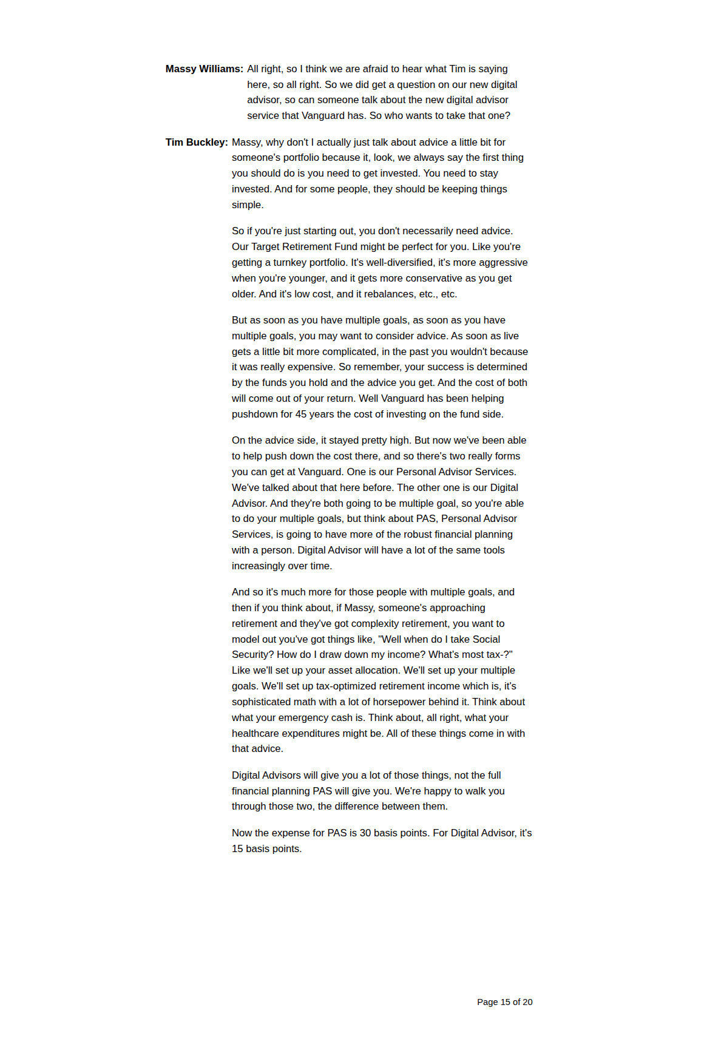Massy Williams:
All right, so I think we are afraid to hear what Tim is saying here, so all right. So we did get a question on our new digital advisor, so can someone talk about the new digital advisor service that Vanguard has. So who wants to take that one?
Tim Buckley:
Massy, why don't I actually just talk about advice a little bit for someone's portfolio because it, look, we always say the first thing you should do is you need to get invested. You need to stay invested. And for some people, they should be keeping things simple.
So if you're just starting out, you don't necessarily need advice. Our Target Retirement Fund might be perfect for you. Like you're getting a turnkey portfolio. It's well-diversified, it's more aggressive when you're younger, and it gets more conservative as you get older. And it's low cost, and it rebalances, etc., etc.
But as soon as you have multiple goals, as soon as you have multiple goals, you may want to consider advice. As soon as live gets a little bit more complicated, in the past you wouldn't because it was really expensive. So remember, your success is determined by the funds you hold and the advice you get. And the cost of both will come out of your return. Well Vanguard has been helping pushdown for 45 years the cost of investing on the fund side.
On the advice side, it stayed pretty high. But now we've been able to help push down the cost there, and so there's two really forms you can get at Vanguard. One is our Personal Advisor Services. We've talked about that here before. The other one is our Digital Advisor. And they're both going to be multiple goal, so you're able to do your multiple goals, but think about PAS, Personal Advisor Services, is going to have more of the robust financial planning with a person. Digital Advisor will have a lot of the same tools increasingly over time.
And so it's much more for those people with multiple goals, and then if you think about, if Massy, someone's approaching retirement and they've got complexity retirement, you want to model out you've got things like, "Well when do I take Social Security? How do I draw down my income? What's most tax-?" Like we'll set up your asset allocation. We'll set up your multiple goals. We'll set up tax-optimized retirement income which is, it's sophisticated math with a lot of horsepower behind it. Think about what your emergency cash is. Think about, all right, what your healthcare expenditures might be. All of these things come in with that advice.
Digital Advisors will give you a lot of those things, not the full financial planning PAS will give you. We're happy to walk you through those two, the difference between them.
Now the expense for PAS is 30 basis points. For Digital Advisor, it's 15 basis points.
Page 15 of 20